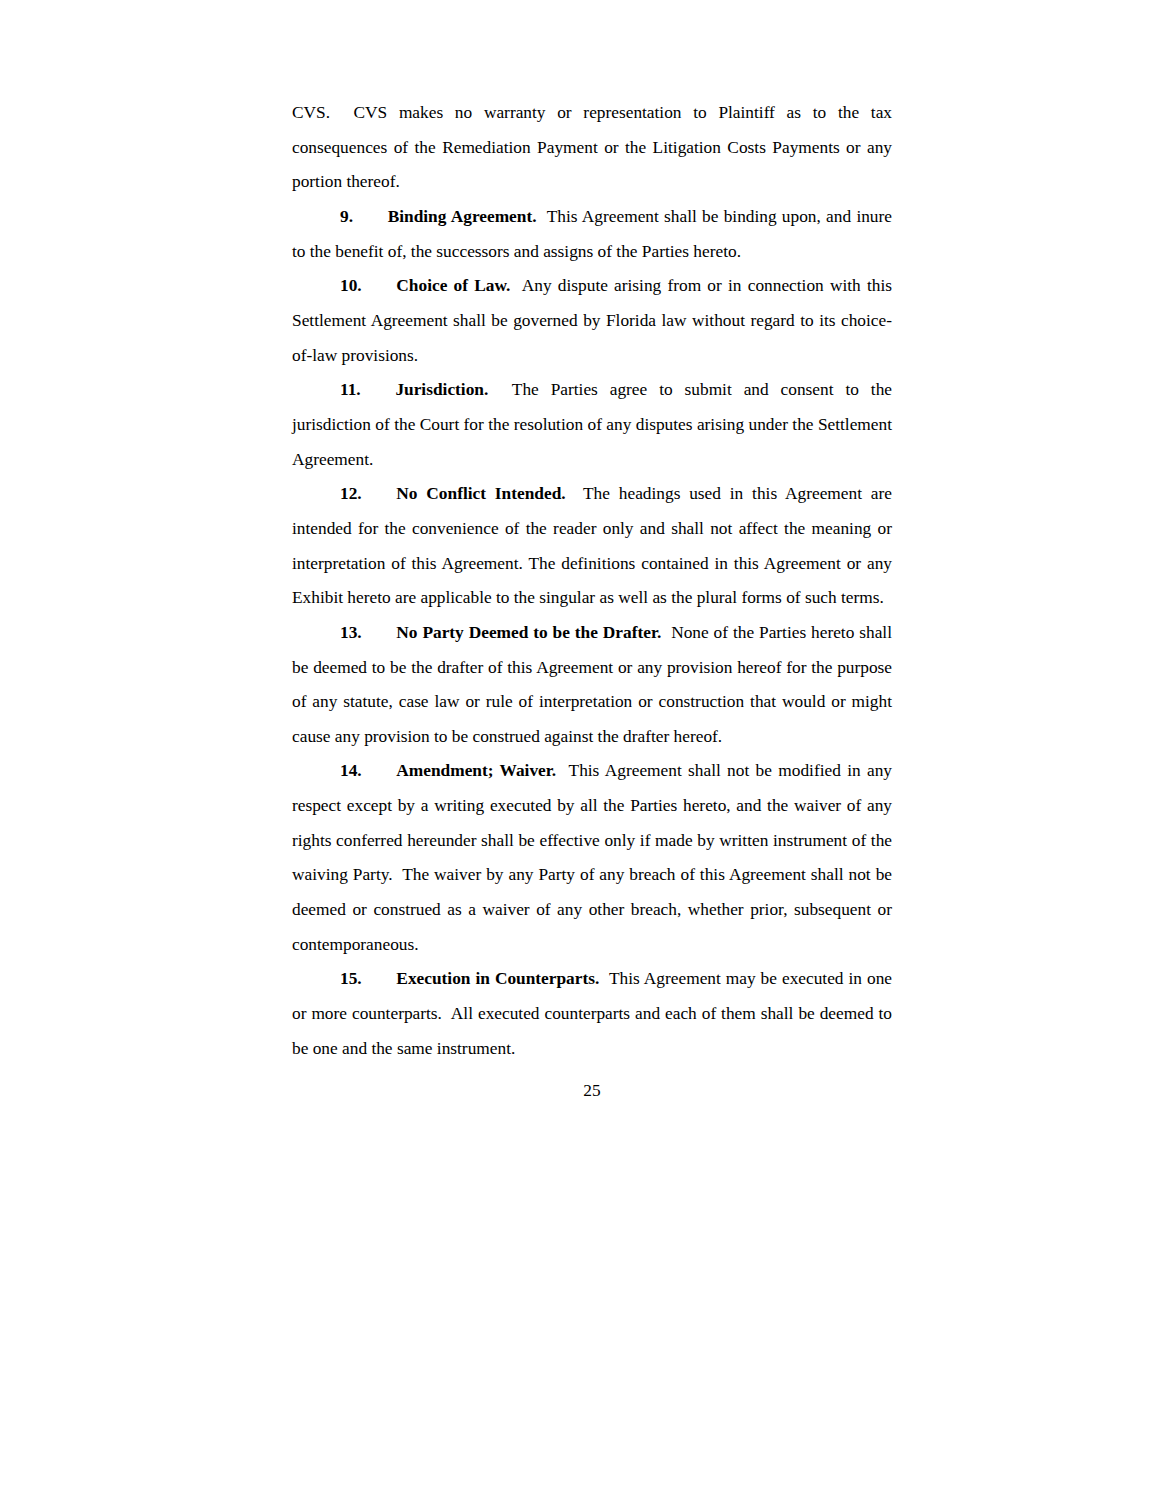CVS. CVS makes no warranty or representation to Plaintiff as to the tax consequences of the Remediation Payment or the Litigation Costs Payments or any portion thereof.
9.  Binding Agreement. This Agreement shall be binding upon, and inure to the benefit of, the successors and assigns of the Parties hereto.
10.  Choice of Law. Any dispute arising from or in connection with this Settlement Agreement shall be governed by Florida law without regard to its choice-of-law provisions.
11.  Jurisdiction. The Parties agree to submit and consent to the jurisdiction of the Court for the resolution of any disputes arising under the Settlement Agreement.
12.  No Conflict Intended. The headings used in this Agreement are intended for the convenience of the reader only and shall not affect the meaning or interpretation of this Agreement. The definitions contained in this Agreement or any Exhibit hereto are applicable to the singular as well as the plural forms of such terms.
13.  No Party Deemed to be the Drafter. None of the Parties hereto shall be deemed to be the drafter of this Agreement or any provision hereof for the purpose of any statute, case law or rule of interpretation or construction that would or might cause any provision to be construed against the drafter hereof.
14.  Amendment; Waiver. This Agreement shall not be modified in any respect except by a writing executed by all the Parties hereto, and the waiver of any rights conferred hereunder shall be effective only if made by written instrument of the waiving Party. The waiver by any Party of any breach of this Agreement shall not be deemed or construed as a waiver of any other breach, whether prior, subsequent or contemporaneous.
15.  Execution in Counterparts. This Agreement may be executed in one or more counterparts. All executed counterparts and each of them shall be deemed to be one and the same instrument.
25